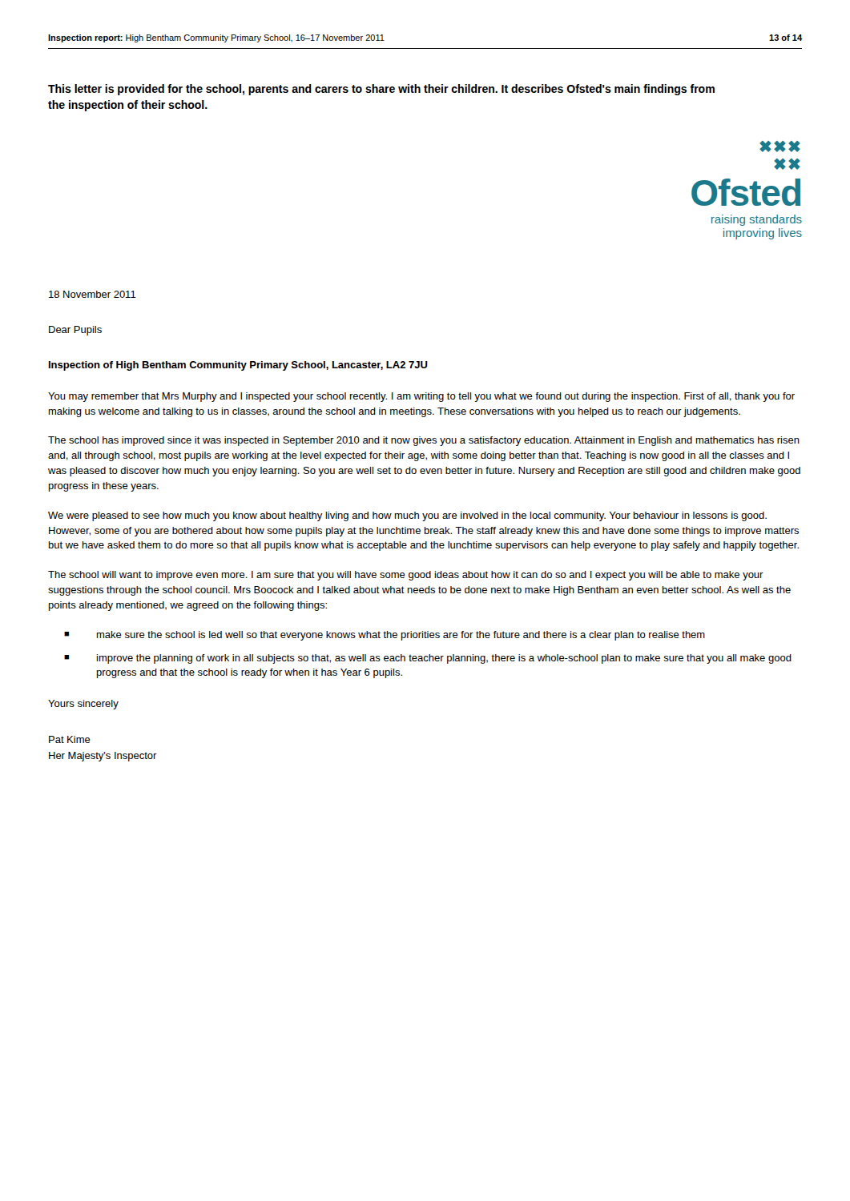Inspection report: High Bentham Community Primary School, 16–17 November 2011
13 of 14
This letter is provided for the school, parents and carers to share with their children. It describes Ofsted's main findings from the inspection of their school.
✖✖✖
✖✖
Ofsted
raising standards
improving lives
18 November 2011
Dear Pupils
Inspection of High Bentham Community Primary School, Lancaster, LA2 7JU
You may remember that Mrs Murphy and I inspected your school recently. I am writing to tell you what we found out during the inspection. First of all, thank you for making us welcome and talking to us in classes, around the school and in meetings. These conversations with you helped us to reach our judgements.
The school has improved since it was inspected in September 2010 and it now gives you a satisfactory education. Attainment in English and mathematics has risen and, all through school, most pupils are working at the level expected for their age, with some doing better than that. Teaching is now good in all the classes and I was pleased to discover how much you enjoy learning. So you are well set to do even better in future. Nursery and Reception are still good and children make good progress in these years.
We were pleased to see how much you know about healthy living and how much you are involved in the local community. Your behaviour in lessons is good. However, some of you are bothered about how some pupils play at the lunchtime break. The staff already knew this and have done some things to improve matters but we have asked them to do more so that all pupils know what is acceptable and the lunchtime supervisors can help everyone to play safely and happily together.
The school will want to improve even more. I am sure that you will have some good ideas about how it can do so and I expect you will be able to make your suggestions through the school council. Mrs Boocock and I talked about what needs to be done next to make High Bentham an even better school. As well as the points already mentioned, we agreed on the following things:
make sure the school is led well so that everyone knows what the priorities are for the future and there is a clear plan to realise them
improve the planning of work in all subjects so that, as well as each teacher planning, there is a whole-school plan to make sure that you all make good progress and that the school is ready for when it has Year 6 pupils.
Yours sincerely
Pat Kime
Her Majesty's Inspector